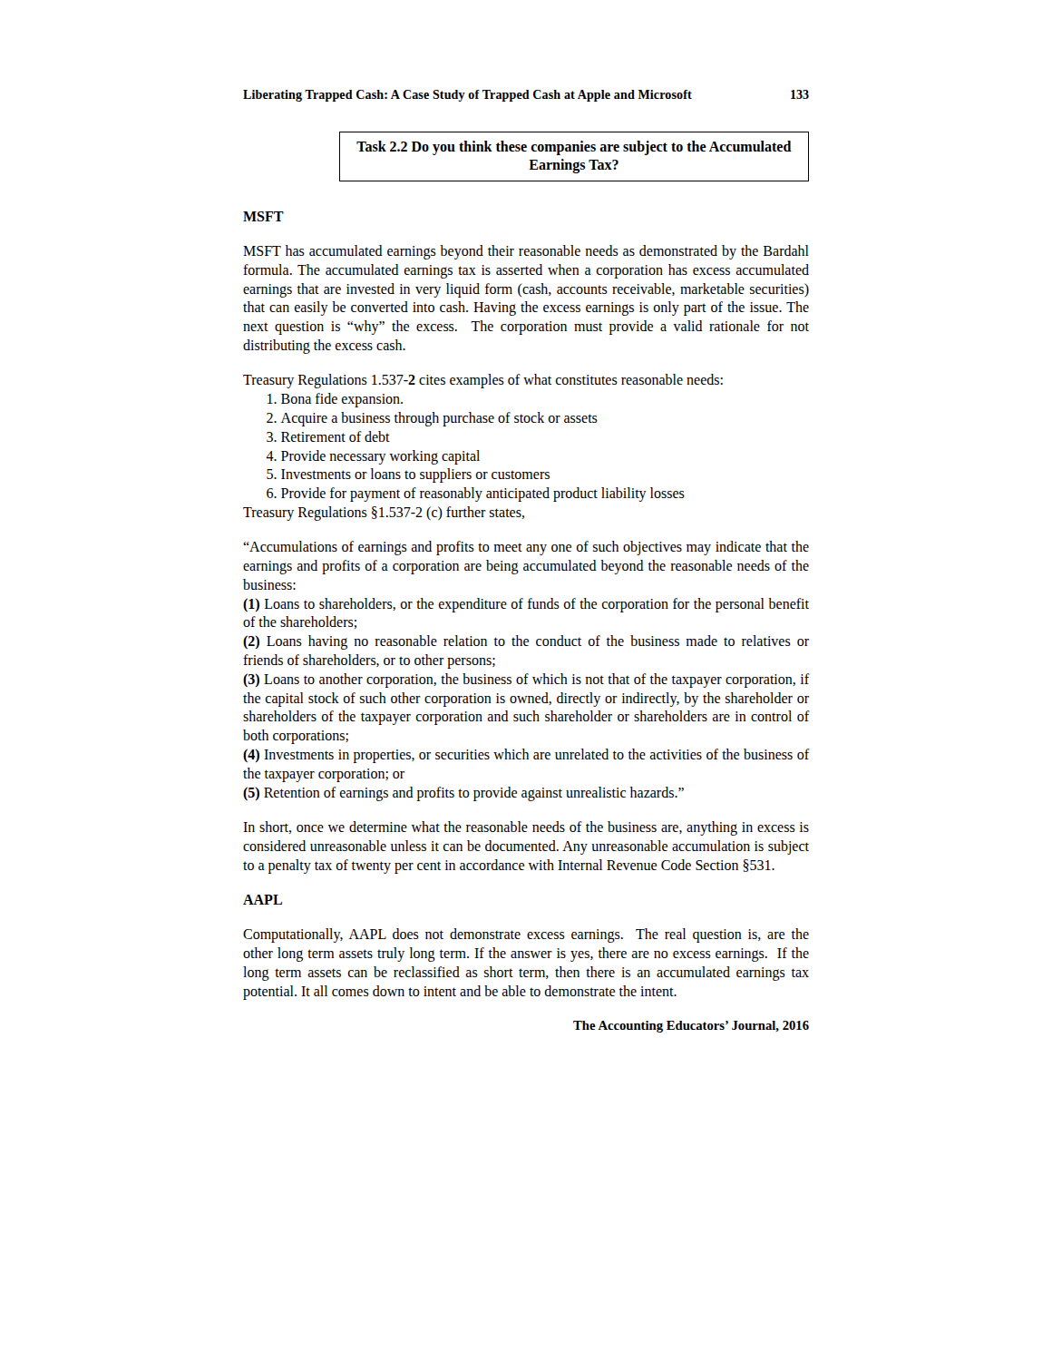Liberating Trapped Cash: A Case Study of Trapped Cash at Apple and Microsoft 133
Task 2.2 Do you think these companies are subject to the Accumulated Earnings Tax?
MSFT
MSFT has accumulated earnings beyond their reasonable needs as demonstrated by the Bardahl formula. The accumulated earnings tax is asserted when a corporation has excess accumulated earnings that are invested in very liquid form (cash, accounts receivable, marketable securities) that can easily be converted into cash. Having the excess earnings is only part of the issue. The next question is “why” the excess. The corporation must provide a valid rationale for not distributing the excess cash.
Treasury Regulations 1.537-2 cites examples of what constitutes reasonable needs:
Bona fide expansion.
Acquire a business through purchase of stock or assets
Retirement of debt
Provide necessary working capital
Investments or loans to suppliers or customers
Provide for payment of reasonably anticipated product liability losses
Treasury Regulations §1.537-2 (c) further states,
“Accumulations of earnings and profits to meet any one of such objectives may indicate that the earnings and profits of a corporation are being accumulated beyond the reasonable needs of the business:
(1) Loans to shareholders, or the expenditure of funds of the corporation for the personal benefit of the shareholders;
(2) Loans having no reasonable relation to the conduct of the business made to relatives or friends of shareholders, or to other persons;
(3) Loans to another corporation, the business of which is not that of the taxpayer corporation, if the capital stock of such other corporation is owned, directly or indirectly, by the shareholder or shareholders of the taxpayer corporation and such shareholder or shareholders are in control of both corporations;
(4) Investments in properties, or securities which are unrelated to the activities of the business of the taxpayer corporation; or
(5) Retention of earnings and profits to provide against unrealistic hazards.”
In short, once we determine what the reasonable needs of the business are, anything in excess is considered unreasonable unless it can be documented. Any unreasonable accumulation is subject to a penalty tax of twenty per cent in accordance with Internal Revenue Code Section §531.
AAPL
Computationally, AAPL does not demonstrate excess earnings. The real question is, are the other long term assets truly long term. If the answer is yes, there are no excess earnings. If the long term assets can be reclassified as short term, then there is an accumulated earnings tax potential. It all comes down to intent and be able to demonstrate the intent.
The Accounting Educators’ Journal, 2016